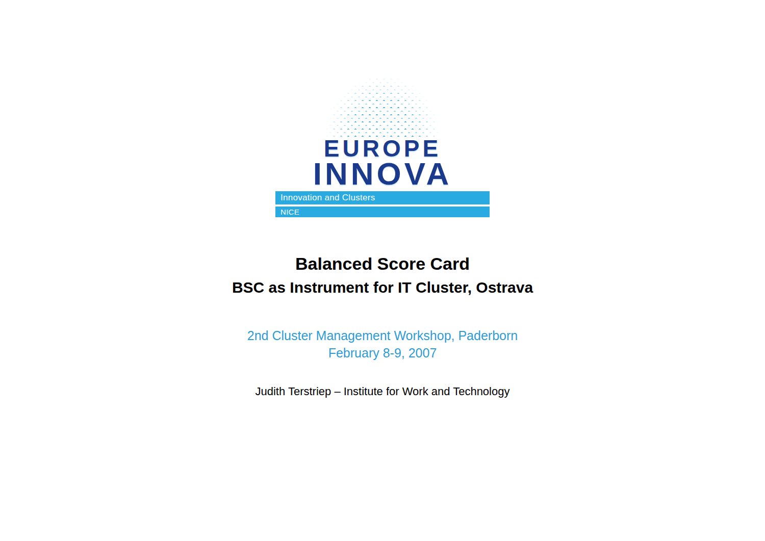EUROPE INNOVA
Innovation and Clusters
NICE
Balanced Score Card BSC as Instrument for IT Cluster, Ostrava
2nd Cluster Management Workshop, Paderborn
February 8-9, 2007
Judith Terstriep – Institute for Work and Technology